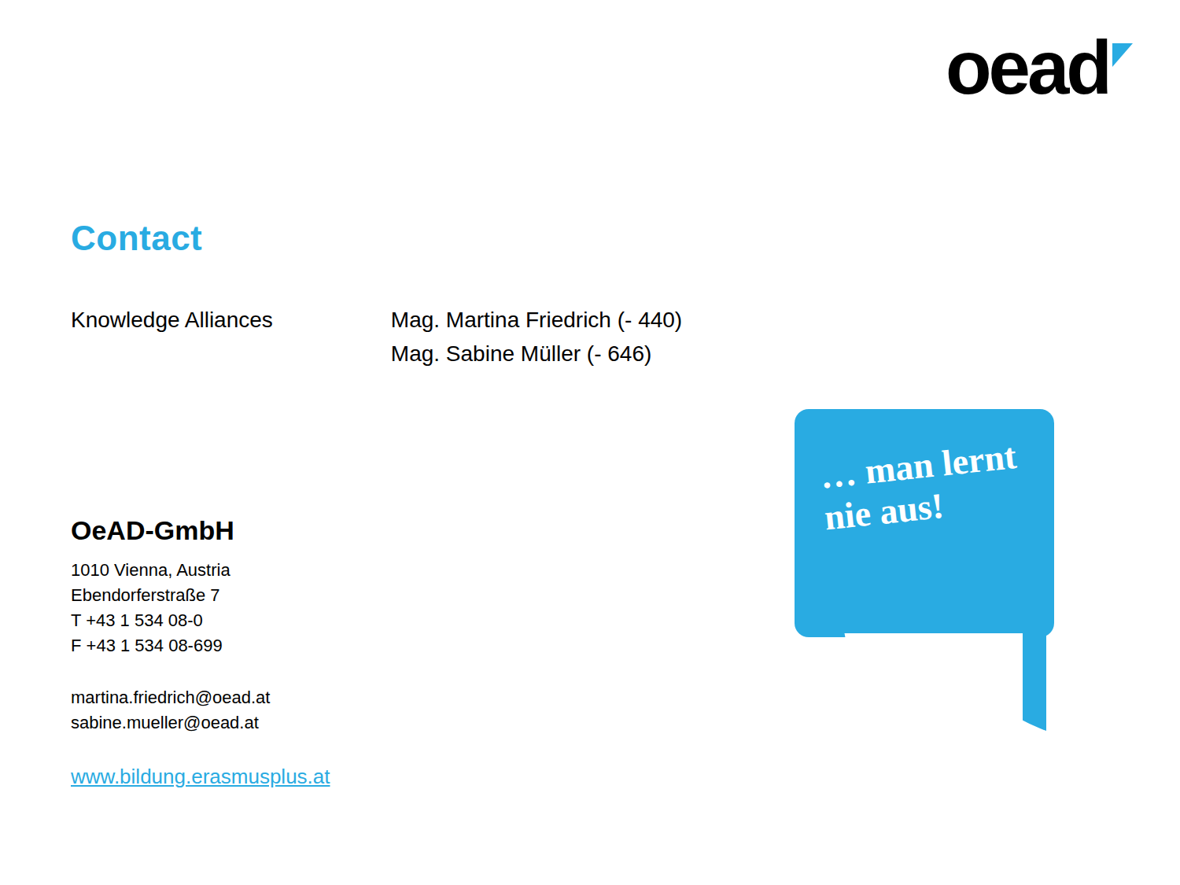oead
Contact
| Knowledge Alliances | Mag. Martina Friedrich (- 440) |
| | Mag. Sabine Müller (- 646) |
OeAD-GmbH
1010 Vienna, Austria
Ebendorferstraße 7
T +43 1 534 08-0
F +43 1 534 08-699
martina.friedrich@oead.at
sabine.mueller@oead.at
www.bildung.erasmusplus.at
… man lernt
nie aus!